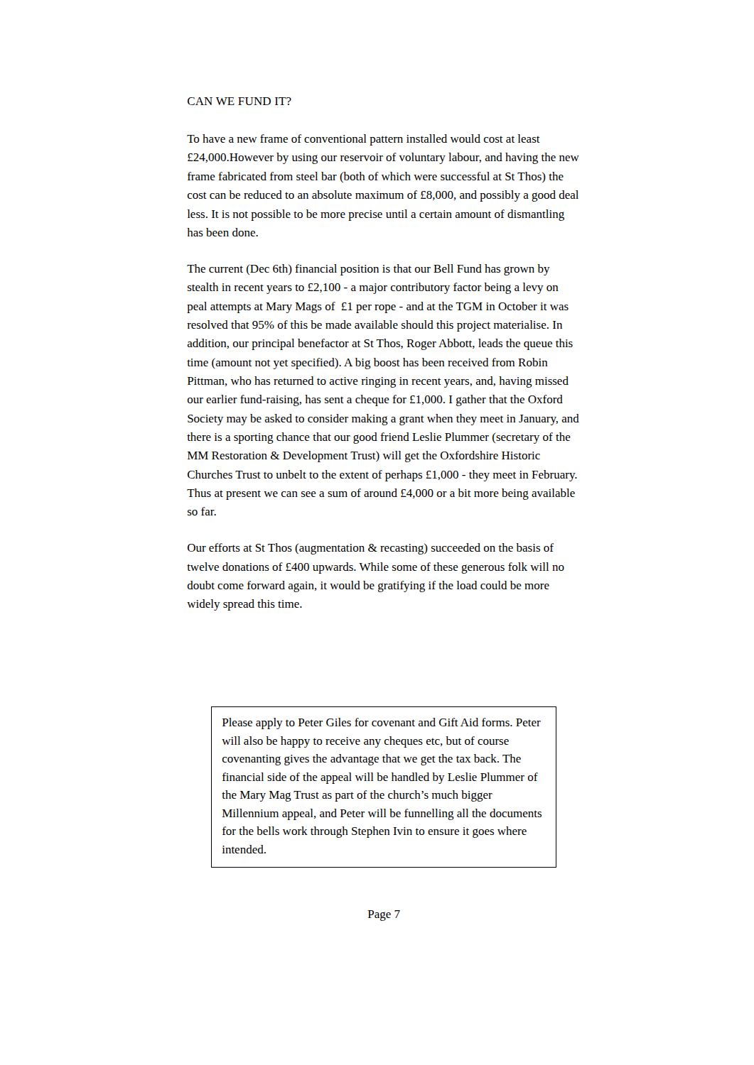CAN WE FUND IT?
To have a new frame of conventional pattern installed would cost at least £24,000.However by using our reservoir of voluntary labour, and having the new frame fabricated from steel bar (both of which were successful at St Thos) the cost can be reduced to an absolute maximum of £8,000, and possibly a good deal less. It is not possible to be more precise until a certain amount of dismantling has been done.
The current (Dec 6th) financial position is that our Bell Fund has grown by stealth in recent years to £2,100 - a major contributory factor being a levy on peal attempts at Mary Mags of £1 per rope - and at the TGM in October it was resolved that 95% of this be made available should this project materialise. In addition, our principal benefactor at St Thos, Roger Abbott, leads the queue this time (amount not yet specified). A big boost has been received from Robin Pittman, who has returned to active ringing in recent years, and, having missed our earlier fund-raising, has sent a cheque for £1,000. I gather that the Oxford Society may be asked to consider making a grant when they meet in January, and there is a sporting chance that our good friend Leslie Plummer (secretary of the MM Restoration & Development Trust) will get the Oxfordshire Historic Churches Trust to unbelt to the extent of perhaps £1,000 - they meet in February. Thus at present we can see a sum of around £4,000 or a bit more being available so far.
Our efforts at St Thos (augmentation & recasting) succeeded on the basis of twelve donations of £400 upwards. While some of these generous folk will no doubt come forward again, it would be gratifying if the load could be more widely spread this time.
Please apply to Peter Giles for covenant and Gift Aid forms. Peter will also be happy to receive any cheques etc, but of course covenanting gives the advantage that we get the tax back. The financial side of the appeal will be handled by Leslie Plummer of the Mary Mag Trust as part of the church’s much bigger Millennium appeal, and Peter will be funnelling all the documents for the bells work through Stephen Ivin to ensure it goes where intended.
Page 7